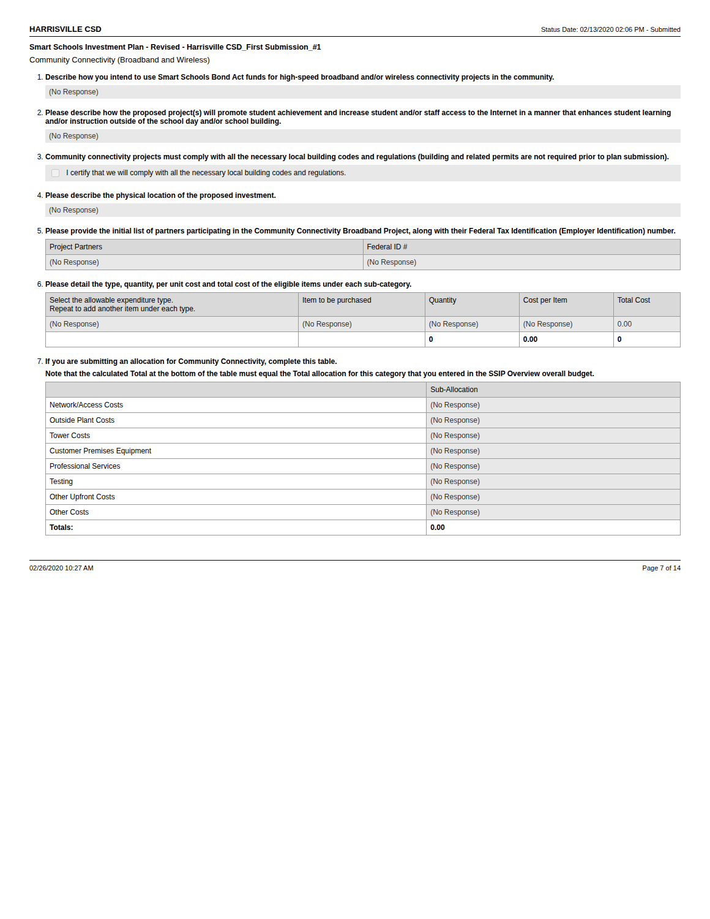HARRISVILLE CSD Status Date: 02/13/2020 02:06 PM - Submitted
Smart Schools Investment Plan - Revised - Harrisville CSD_First Submission_#1
Community Connectivity (Broadband and Wireless)
Describe how you intend to use Smart Schools Bond Act funds for high-speed broadband and/or wireless connectivity projects in the community.
(No Response)
Please describe how the proposed project(s) will promote student achievement and increase student and/or staff access to the Internet in a manner that enhances student learning and/or instruction outside of the school day and/or school building.
(No Response)
Community connectivity projects must comply with all the necessary local building codes and regulations (building and related permits are not required prior to plan submission).
I certify that we will comply with all the necessary local building codes and regulations.
Please describe the physical location of the proposed investment.
(No Response)
Please provide the initial list of partners participating in the Community Connectivity Broadband Project, along with their Federal Tax Identification (Employer Identification) number.
| Project Partners | Federal ID # |
| --- | --- |
| (No Response) | (No Response) |
Please detail the type, quantity, per unit cost and total cost of the eligible items under each sub-category.
| Select the allowable expenditure type. Repeat to add another item under each type. | Item to be purchased | Quantity | Cost per Item | Total Cost |
| --- | --- | --- | --- | --- |
| (No Response) | (No Response) | (No Response) | (No Response) | 0.00 |
| | | 0 | 0.00 | 0 |
If you are submitting an allocation for Community Connectivity, complete this table. Note that the calculated Total at the bottom of the table must equal the Total allocation for this category that you entered in the SSIP Overview overall budget.
| | Sub-Allocation |
| --- | --- |
| Network/Access Costs | (No Response) |
| Outside Plant Costs | (No Response) |
| Tower Costs | (No Response) |
| Customer Premises Equipment | (No Response) |
| Professional Services | (No Response) |
| Testing | (No Response) |
| Other Upfront Costs | (No Response) |
| Other Costs | (No Response) |
| Totals: | 0.00 |
02/26/2020 10:27 AM Page 7 of 14